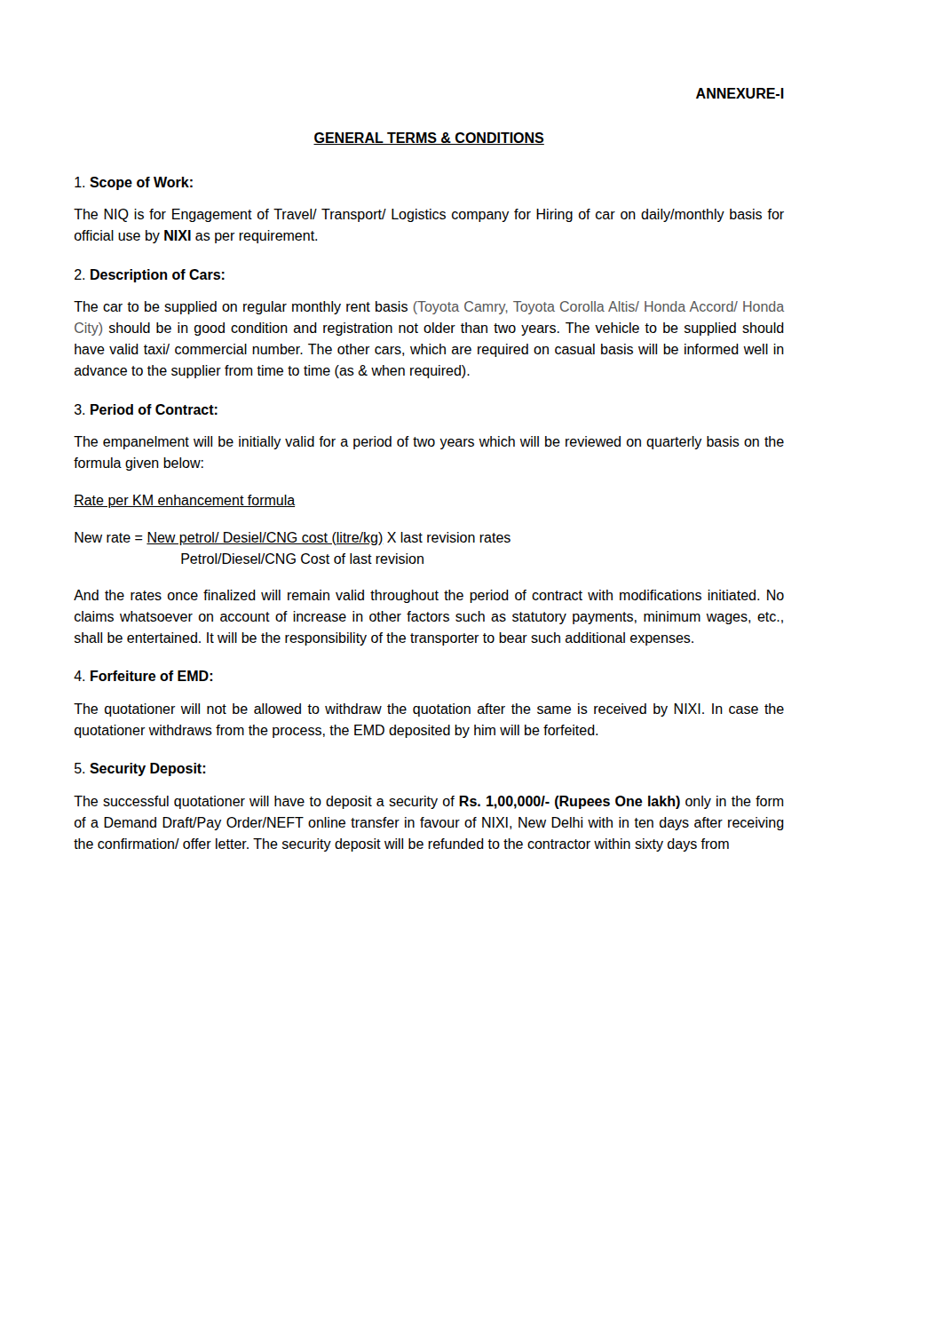ANNEXURE-I
GENERAL TERMS & CONDITIONS
1. Scope of Work:
The NIQ is for Engagement of Travel/ Transport/ Logistics company for Hiring of car on daily/monthly basis for official use by NIXI as per requirement.
2. Description of Cars:
The car to be supplied on regular monthly rent basis (Toyota Camry, Toyota Corolla Altis/ Honda Accord/ Honda City) should be in good condition and registration not older than two years. The vehicle to be supplied should have valid taxi/ commercial number. The other cars, which are required on casual basis will be informed well in advance to the supplier from time to time (as & when required).
3. Period of Contract:
The empanelment will be initially valid for a period of two years which will be reviewed on quarterly basis on the formula given below:
Rate per KM enhancement formula
New rate = New petrol/ Desiel/CNG cost (litre/kg) X last revision rates Petrol/Diesel/CNG Cost of last revision
And the rates once finalized will remain valid throughout the period of contract with modifications initiated. No claims whatsoever on account of increase in other factors such as statutory payments, minimum wages, etc., shall be entertained. It will be the responsibility of the transporter to bear such additional expenses.
4. Forfeiture of EMD:
The quotationer will not be allowed to withdraw the quotation after the same is received by NIXI. In case the quotationer withdraws from the process, the EMD deposited by him will be forfeited.
5. Security Deposit:
The successful quotationer will have to deposit a security of Rs. 1,00,000/- (Rupees One lakh) only in the form of a Demand Draft/Pay Order/NEFT online transfer in favour of NIXI, New Delhi with in ten days after receiving the confirmation/ offer letter. The security deposit will be refunded to the contractor within sixty days from